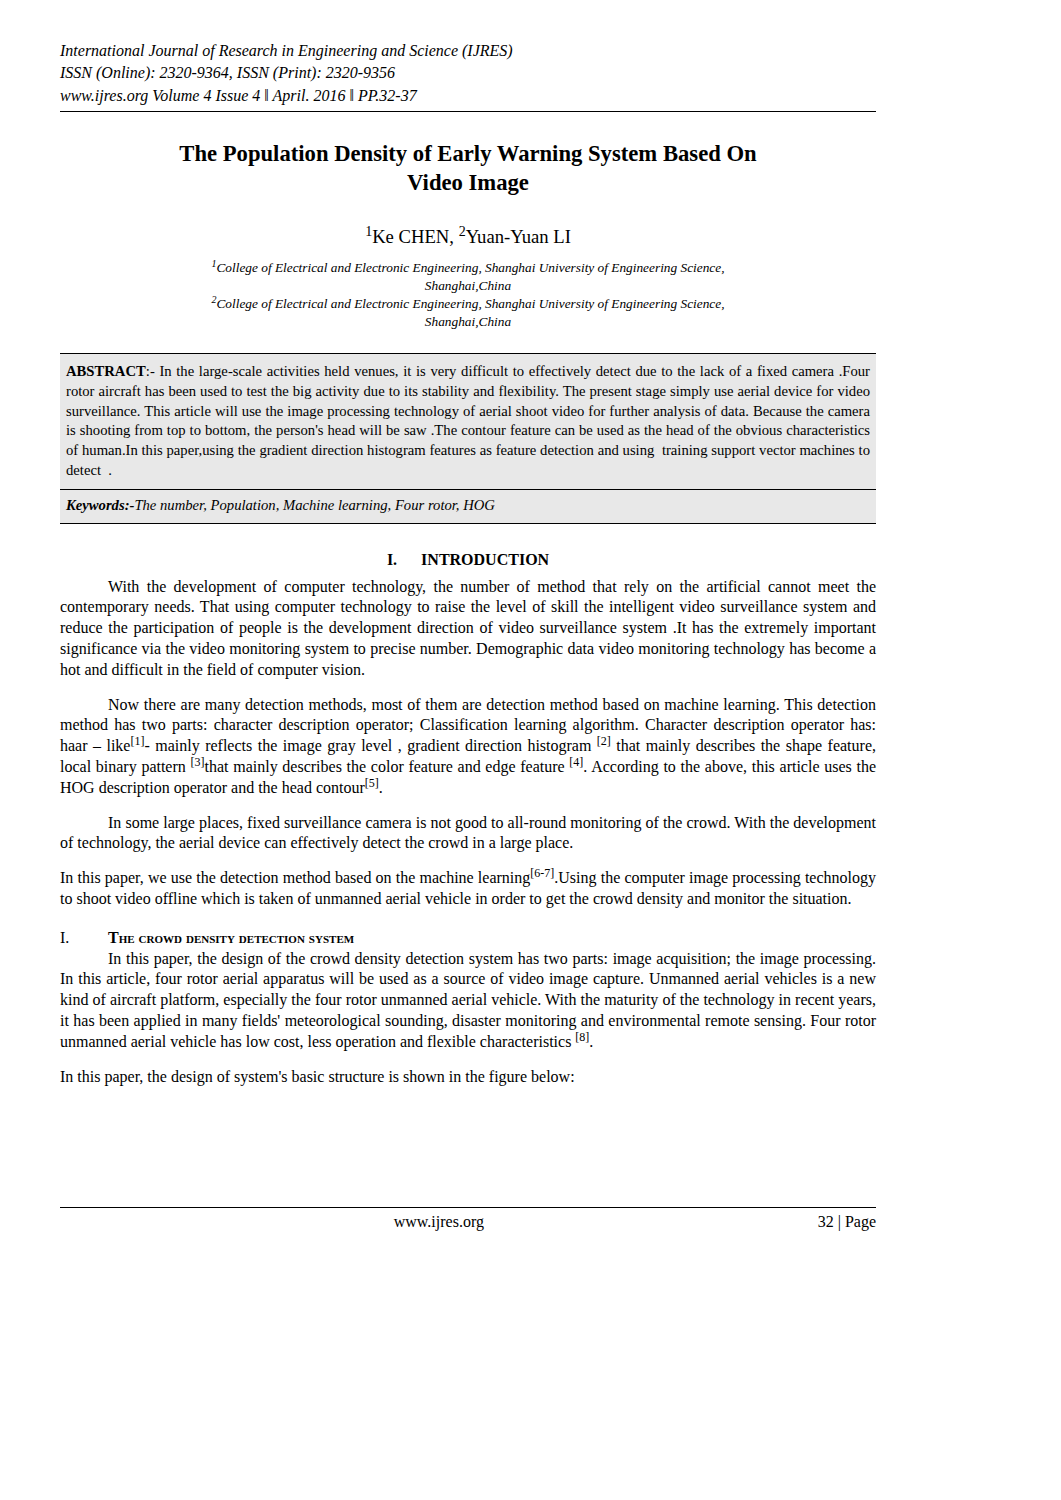International Journal of Research in Engineering and Science (IJRES)
ISSN (Online): 2320-9364, ISSN (Print): 2320-9356
www.ijres.org Volume 4 Issue 4 ǁ April. 2016 ǁ PP.32-37
The Population Density of Early Warning System Based On
Video Image
1Ke CHEN, 2Yuan-Yuan LI
1College of Electrical and Electronic Engineering, Shanghai University of Engineering Science,
Shanghai,China
2College of Electrical and Electronic Engineering, Shanghai University of Engineering Science,
Shanghai,China
ABSTRACT:- In the large-scale activities held venues, it is very difficult to effectively detect due to the lack of a fixed camera .Four rotor aircraft has been used to test the big activity due to its stability and flexibility. The present stage simply use aerial device for video surveillance. This article will use the image processing technology of aerial shoot video for further analysis of data. Because the camera is shooting from top to bottom, the person's head will be saw .The contour feature can be used as the head of the obvious characteristics of human.In this paper,using the gradient direction histogram features as feature detection and using training support vector machines to detect .
Keywords:-The number, Population, Machine learning, Four rotor, HOG
I. INTRODUCTION
With the development of computer technology, the number of method that rely on the artificial cannot meet the contemporary needs. That using computer technology to raise the level of skill the intelligent video surveillance system and reduce the participation of people is the development direction of video surveillance system .It has the extremely important significance via the video monitoring system to precise number. Demographic data video monitoring technology has become a hot and difficult in the field of computer vision.
Now there are many detection methods, most of them are detection method based on machine learning. This detection method has two parts: character description operator; Classification learning algorithm. Character description operator has: haar – like[1]- mainly reflects the image gray level , gradient direction histogram [2] that mainly describes the shape feature, local binary pattern [3]that mainly describes the color feature and edge feature [4]. According to the above, this article uses the HOG description operator and the head contour[5].
In some large places, fixed surveillance camera is not good to all-round monitoring of the crowd. With the development of technology, the aerial device can effectively detect the crowd in a large place.
In this paper, we use the detection method based on the machine learning[6-7].Using the computer image processing technology to shoot video offline which is taken of unmanned aerial vehicle in order to get the crowd density and monitor the situation.
I. The crowd density detection system
In this paper, the design of the crowd density detection system has two parts: image acquisition; the image processing. In this article, four rotor aerial apparatus will be used as a source of video image capture. Unmanned aerial vehicles is a new kind of aircraft platform, especially the four rotor unmanned aerial vehicle. With the maturity of the technology in recent years, it has been applied in many fields' meteorological sounding, disaster monitoring and environmental remote sensing. Four rotor unmanned aerial vehicle has low cost, less operation and flexible characteristics [8].
In this paper, the design of system's basic structure is shown in the figure below:
www.ijres.org 32 | Page